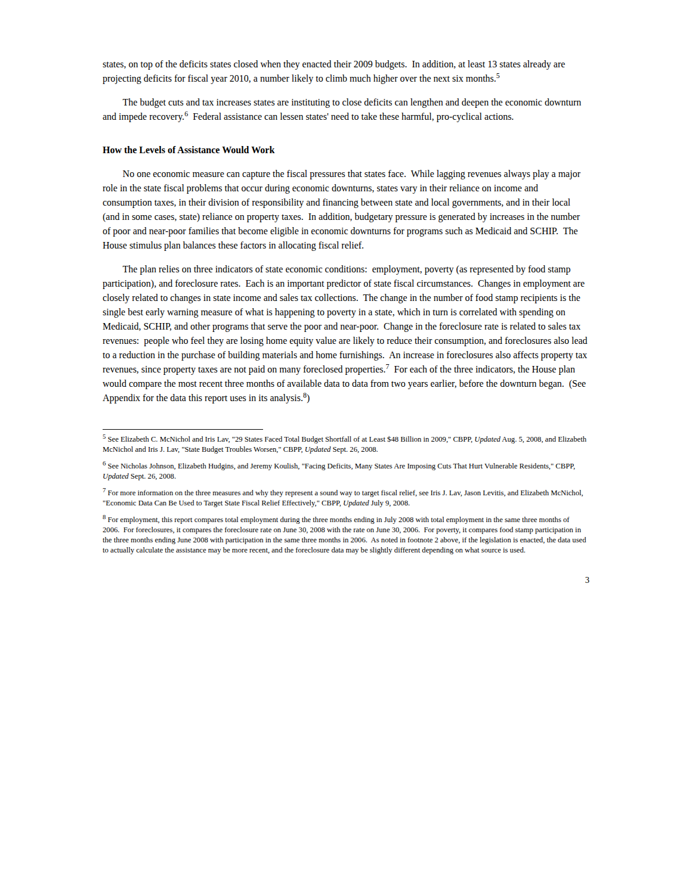states, on top of the deficits states closed when they enacted their 2009 budgets. In addition, at least 13 states already are projecting deficits for fiscal year 2010, a number likely to climb much higher over the next six months.5
The budget cuts and tax increases states are instituting to close deficits can lengthen and deepen the economic downturn and impede recovery.6 Federal assistance can lessen states' need to take these harmful, pro-cyclical actions.
How the Levels of Assistance Would Work
No one economic measure can capture the fiscal pressures that states face. While lagging revenues always play a major role in the state fiscal problems that occur during economic downturns, states vary in their reliance on income and consumption taxes, in their division of responsibility and financing between state and local governments, and in their local (and in some cases, state) reliance on property taxes. In addition, budgetary pressure is generated by increases in the number of poor and near-poor families that become eligible in economic downturns for programs such as Medicaid and SCHIP. The House stimulus plan balances these factors in allocating fiscal relief.
The plan relies on three indicators of state economic conditions: employment, poverty (as represented by food stamp participation), and foreclosure rates. Each is an important predictor of state fiscal circumstances. Changes in employment are closely related to changes in state income and sales tax collections. The change in the number of food stamp recipients is the single best early warning measure of what is happening to poverty in a state, which in turn is correlated with spending on Medicaid, SCHIP, and other programs that serve the poor and near-poor. Change in the foreclosure rate is related to sales tax revenues: people who feel they are losing home equity value are likely to reduce their consumption, and foreclosures also lead to a reduction in the purchase of building materials and home furnishings. An increase in foreclosures also affects property tax revenues, since property taxes are not paid on many foreclosed properties.7 For each of the three indicators, the House plan would compare the most recent three months of available data to data from two years earlier, before the downturn began. (See Appendix for the data this report uses in its analysis.8)
5 See Elizabeth C. McNichol and Iris Lav, "29 States Faced Total Budget Shortfall of at Least $48 Billion in 2009," CBPP, Updated Aug. 5, 2008, and Elizabeth McNichol and Iris J. Lav, "State Budget Troubles Worsen," CBPP, Updated Sept. 26, 2008.
6 See Nicholas Johnson, Elizabeth Hudgins, and Jeremy Koulish, "Facing Deficits, Many States Are Imposing Cuts That Hurt Vulnerable Residents," CBPP, Updated Sept. 26, 2008.
7 For more information on the three measures and why they represent a sound way to target fiscal relief, see Iris J. Lav, Jason Levitis, and Elizabeth McNichol, "Economic Data Can Be Used to Target State Fiscal Relief Effectively," CBPP, Updated July 9, 2008.
8 For employment, this report compares total employment during the three months ending in July 2008 with total employment in the same three months of 2006. For foreclosures, it compares the foreclosure rate on June 30, 2008 with the rate on June 30, 2006. For poverty, it compares food stamp participation in the three months ending June 2008 with participation in the same three months in 2006. As noted in footnote 2 above, if the legislation is enacted, the data used to actually calculate the assistance may be more recent, and the foreclosure data may be slightly different depending on what source is used.
3